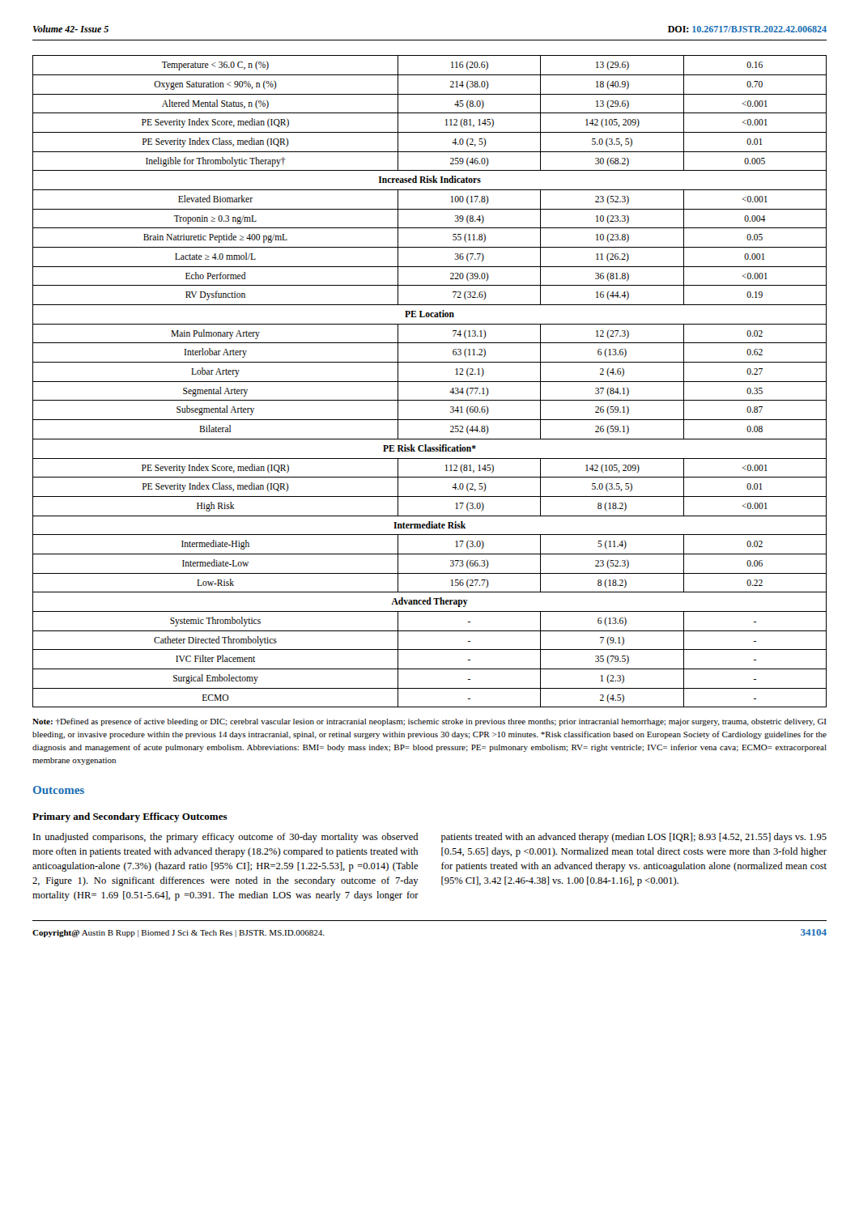Volume 42- Issue 5
DOI: 10.26717/BJSTR.2022.42.006824
| Temperature < 36.0 C, n (%) | 116 (20.6) | 13 (29.6) | 0.16 |
| Oxygen Saturation < 90%, n (%) | 214 (38.0) | 18 (40.9) | 0.70 |
| Altered Mental Status, n (%) | 45 (8.0) | 13 (29.6) | <0.001 |
| PE Severity Index Score, median (IQR) | 112 (81, 145) | 142 (105, 209) | <0.001 |
| PE Severity Index Class, median (IQR) | 4.0 (2, 5) | 5.0 (3.5, 5) | 0.01 |
| Ineligible for Thrombolytic Therapy† | 259 (46.0) | 30 (68.2) | 0.005 |
| Increased Risk Indicators |
| Elevated Biomarker | 100 (17.8) | 23 (52.3) | <0.001 |
| Troponin ≥ 0.3 ng/mL | 39 (8.4) | 10 (23.3) | 0.004 |
| Brain Natriuretic Peptide ≥ 400 pg/mL | 55 (11.8) | 10 (23.8) | 0.05 |
| Lactate ≥ 4.0 mmol/L | 36 (7.7) | 11 (26.2) | 0.001 |
| Echo Performed | 220 (39.0) | 36 (81.8) | <0.001 |
| RV Dysfunction | 72 (32.6) | 16 (44.4) | 0.19 |
| PE Location |
| Main Pulmonary Artery | 74 (13.1) | 12 (27.3) | 0.02 |
| Interlobar Artery | 63 (11.2) | 6 (13.6) | 0.62 |
| Lobar Artery | 12 (2.1) | 2 (4.6) | 0.27 |
| Segmental Artery | 434 (77.1) | 37 (84.1) | 0.35 |
| Subsegmental Artery | 341 (60.6) | 26 (59.1) | 0.87 |
| Bilateral | 252 (44.8) | 26 (59.1) | 0.08 |
| PE Risk Classification* |
| PE Severity Index Score, median (IQR) | 112 (81, 145) | 142 (105, 209) | <0.001 |
| PE Severity Index Class, median (IQR) | 4.0 (2, 5) | 5.0 (3.5, 5) | 0.01 |
| High Risk | 17 (3.0) | 8 (18.2) | <0.001 |
| Intermediate Risk |
| Intermediate-High | 17 (3.0) | 5 (11.4) | 0.02 |
| Intermediate-Low | 373 (66.3) | 23 (52.3) | 0.06 |
| Low-Risk | 156 (27.7) | 8 (18.2) | 0.22 |
| Advanced Therapy |
| Systemic Thrombolytics | - | 6 (13.6) | - |
| Catheter Directed Thrombolytics | - | 7 (9.1) | - |
| IVC Filter Placement | - | 35 (79.5) | - |
| Surgical Embolectomy | - | 1 (2.3) | - |
| ECMO | - | 2 (4.5) | - |
Note: †Defined as presence of active bleeding or DIC; cerebral vascular lesion or intracranial neoplasm; ischemic stroke in previous three months; prior intracranial hemorrhage; major surgery, trauma, obstetric delivery, GI bleeding, or invasive procedure within the previous 14 days intracranial, spinal, or retinal surgery within previous 30 days; CPR >10 minutes. *Risk classification based on European Society of Cardiology guidelines for the diagnosis and management of acute pulmonary embolism. Abbreviations: BMI= body mass index; BP= blood pressure; PE= pulmonary embolism; RV= right ventricle; IVC= inferior vena cava; ECMO= extracorporeal membrane oxygenation
Outcomes
Primary and Secondary Efficacy Outcomes
In unadjusted comparisons, the primary efficacy outcome of 30-day mortality was observed more often in patients treated with advanced therapy (18.2%) compared to patients treated with anticoagulation-alone (7.3%) (hazard ratio [95% CI]; HR=2.59 [1.22-5.53], p =0.014) (Table 2, Figure 1). No significant differences were noted in the secondary outcome of 7-day mortality (HR= 1.69 [0.51-5.64], p =0.391. The median LOS was nearly 7 days longer for patients treated with an advanced therapy (median LOS [IQR]; 8.93 [4.52, 21.55] days vs. 1.95 [0.54, 5.65] days, p <0.001). Normalized mean total direct costs were more than 3-fold higher for patients treated with an advanced therapy vs. anticoagulation alone (normalized mean cost [95% CI], 3.42 [2.46-4.38] vs. 1.00 [0.84-1.16], p <0.001).
Copyright@ Austin B Rupp | Biomed J Sci & Tech Res | BJSTR. MS.ID.006824.
34104